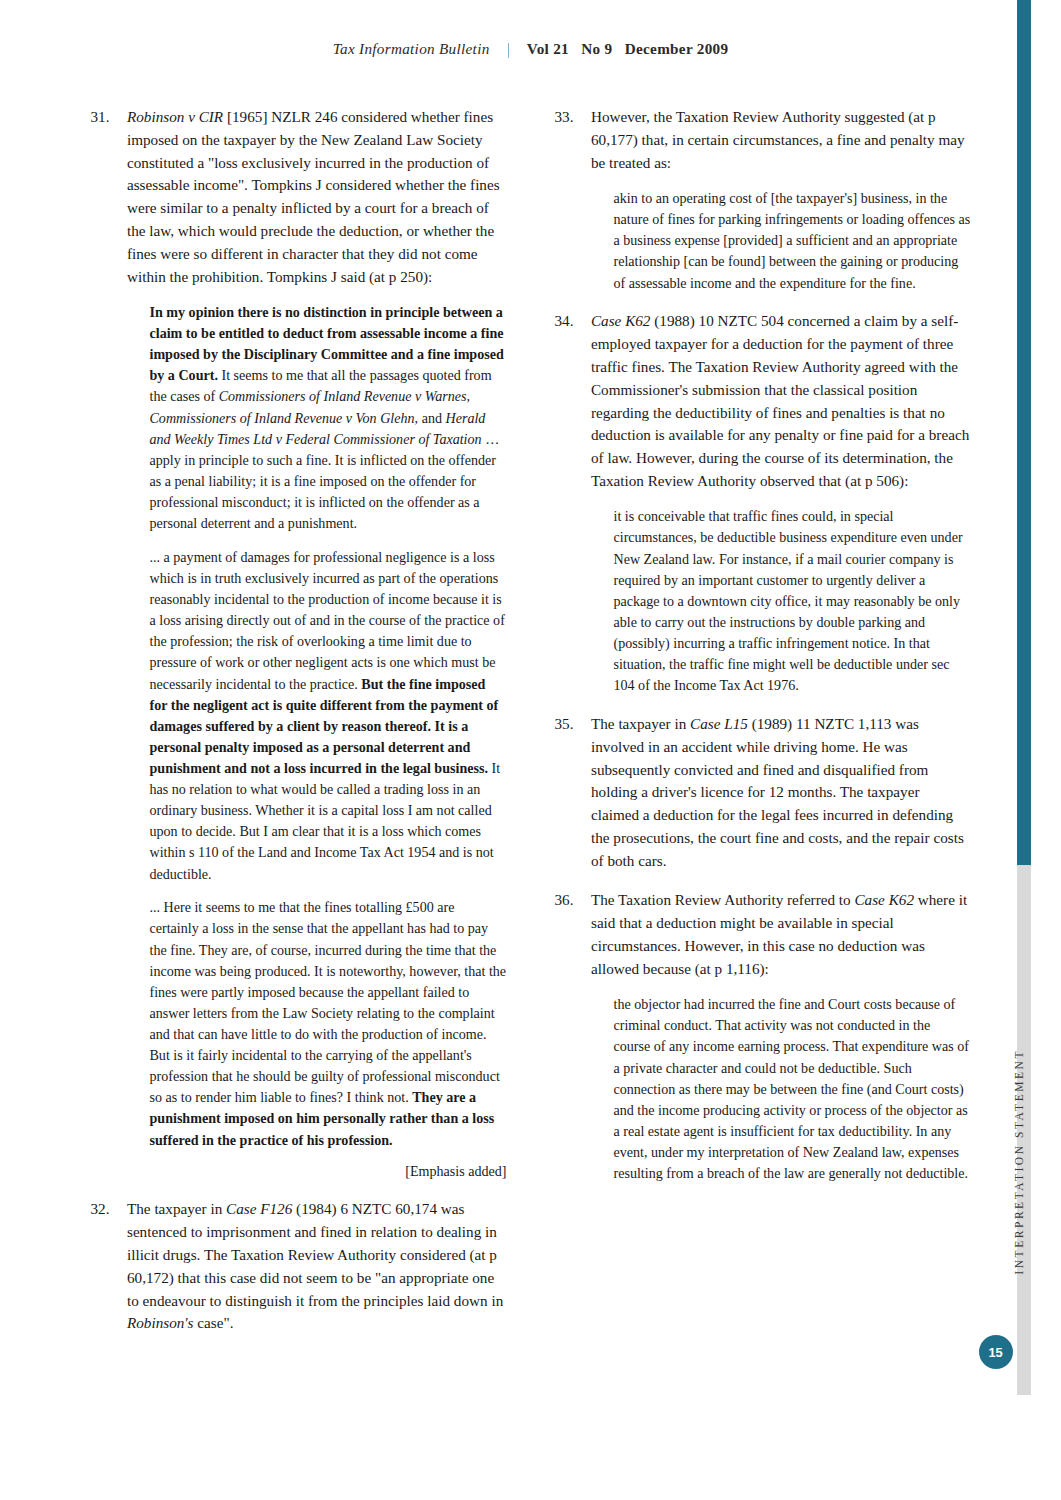Tax Information Bulletin Vol 21 No 9 December 2009
Robinson v CIR [1965] NZLR 246 considered whether fines imposed on the taxpayer by the New Zealand Law Society constituted a "loss exclusively incurred in the production of assessable income". Tompkins J considered whether the fines were similar to a penalty inflicted by a court for a breach of the law, which would preclude the deduction, or whether the fines were so different in character that they did not come within the prohibition. Tompkins J said (at p 250):
In my opinion there is no distinction in principle between a claim to be entitled to deduct from assessable income a fine imposed by the Disciplinary Committee and a fine imposed by a Court. It seems to me that all the passages quoted from the cases of Commissioners of Inland Revenue v Warnes, Commissioners of Inland Revenue v Von Glehn, and Herald and Weekly Times Ltd v Federal Commissioner of Taxation … apply in principle to such a fine. It is inflicted on the offender as a penal liability; it is a fine imposed on the offender for professional misconduct; it is inflicted on the offender as a personal deterrent and a punishment.
... a payment of damages for professional negligence is a loss which is in truth exclusively incurred as part of the operations reasonably incidental to the production of income because it is a loss arising directly out of and in the course of the practice of the profession; the risk of overlooking a time limit due to pressure of work or other negligent acts is one which must be necessarily incidental to the practice. But the fine imposed for the negligent act is quite different from the payment of damages suffered by a client by reason thereof. It is a personal penalty imposed as a personal deterrent and punishment and not a loss incurred in the legal business. It has no relation to what would be called a trading loss in an ordinary business. Whether it is a capital loss I am not called upon to decide. But I am clear that it is a loss which comes within s 110 of the Land and Income Tax Act 1954 and is not deductible.
... Here it seems to me that the fines totalling £500 are certainly a loss in the sense that the appellant has had to pay the fine. They are, of course, incurred during the time that the income was being produced. It is noteworthy, however, that the fines were partly imposed because the appellant failed to answer letters from the Law Society relating to the complaint and that can have little to do with the production of income. But is it fairly incidental to the carrying of the appellant's profession that he should be guilty of professional misconduct so as to render him liable to fines? I think not. They are a punishment imposed on him personally rather than a loss suffered in the practice of his profession.
[Emphasis added]
The taxpayer in Case F126 (1984) 6 NZTC 60,174 was sentenced to imprisonment and fined in relation to dealing in illicit drugs. The Taxation Review Authority considered (at p 60,172) that this case did not seem to be "an appropriate one to endeavour to distinguish it from the principles laid down in Robinson's case".
However, the Taxation Review Authority suggested (at p 60,177) that, in certain circumstances, a fine and penalty may be treated as:
akin to an operating cost of [the taxpayer's] business, in the nature of fines for parking infringements or loading offences as a business expense [provided] a sufficient and an appropriate relationship [can be found] between the gaining or producing of assessable income and the expenditure for the fine.
Case K62 (1988) 10 NZTC 504 concerned a claim by a self-employed taxpayer for a deduction for the payment of three traffic fines. The Taxation Review Authority agreed with the Commissioner's submission that the classical position regarding the deductibility of fines and penalties is that no deduction is available for any penalty or fine paid for a breach of law. However, during the course of its determination, the Taxation Review Authority observed that (at p 506):
it is conceivable that traffic fines could, in special circumstances, be deductible business expenditure even under New Zealand law. For instance, if a mail courier company is required by an important customer to urgently deliver a package to a downtown city office, it may reasonably be only able to carry out the instructions by double parking and (possibly) incurring a traffic infringement notice. In that situation, the traffic fine might well be deductible under sec 104 of the Income Tax Act 1976.
The taxpayer in Case L15 (1989) 11 NZTC 1,113 was involved in an accident while driving home. He was subsequently convicted and fined and disqualified from holding a driver's licence for 12 months. The taxpayer claimed a deduction for the legal fees incurred in defending the prosecutions, the court fine and costs, and the repair costs of both cars.
The Taxation Review Authority referred to Case K62 where it said that a deduction might be available in special circumstances. However, in this case no deduction was allowed because (at p 1,116):
the objector had incurred the fine and Court costs because of criminal conduct. That activity was not conducted in the course of any income earning process. That expenditure was of a private character and could not be deductible. Such connection as there may be between the fine (and Court costs) and the income producing activity or process of the objector as a real estate agent is insufficient for tax deductibility. In any event, under my interpretation of New Zealand law, expenses resulting from a breach of the law are generally not deductible.
Interpretation Statement
15